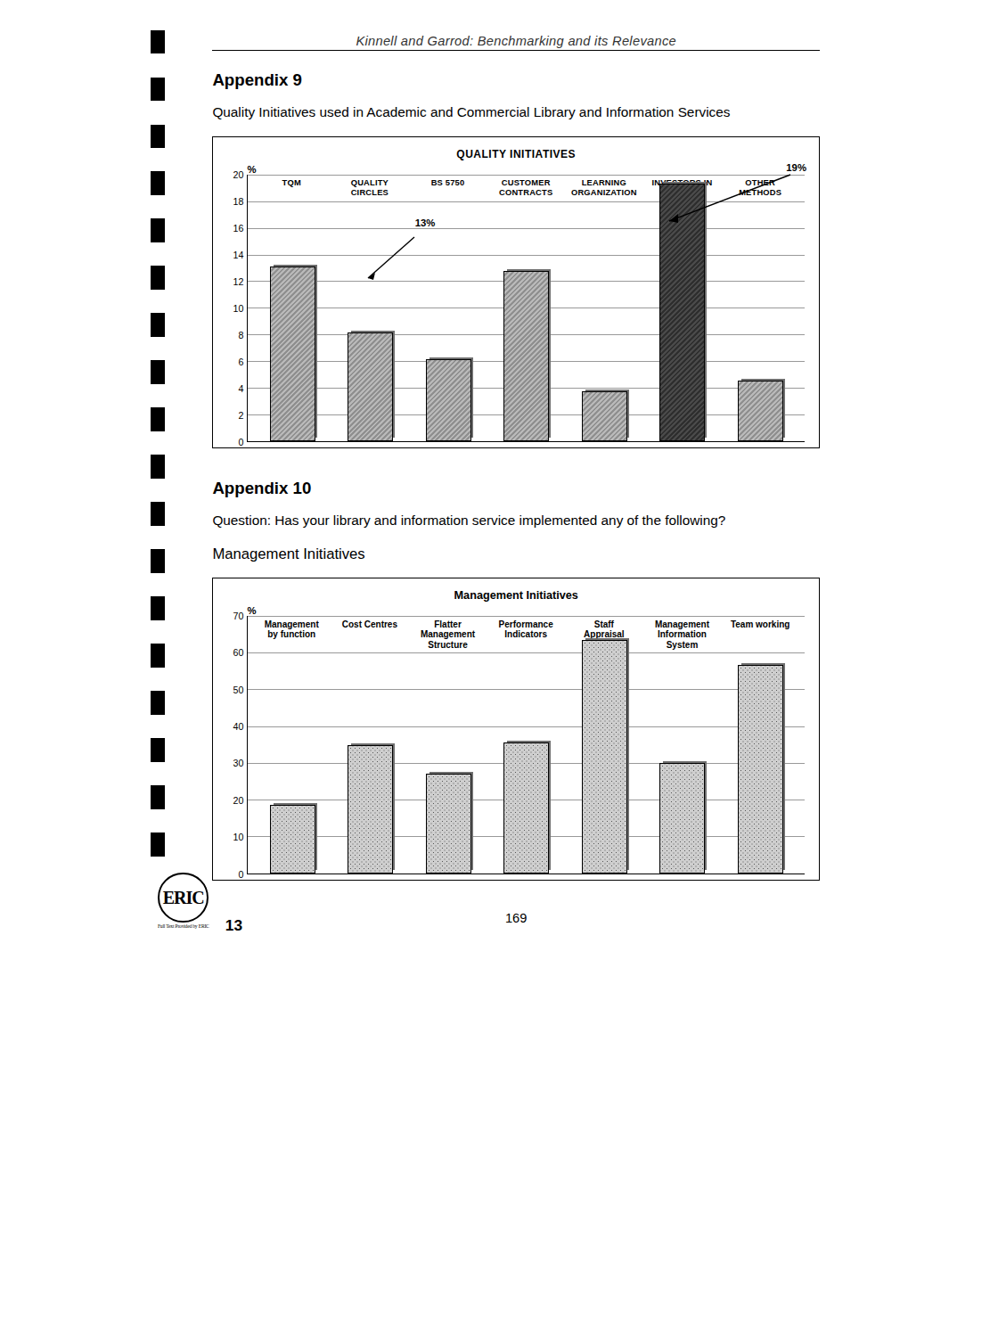Kinnell and Garrod: Benchmarking and its Relevance
Appendix 9
Quality Initiatives used in Academic and Commercial Library and Information Services
QUALITY INITIATIVES
%
20 18 16 14 12 10 8 6 4 2 0
13% 19%
TQM
QUALITY
CIRCLES
BS 5750
CUSTOMER
CONTRACTS
LEARNING
ORGANIZATION
INVESTORS IN
PEOPLE
OTHER
METHODS
Appendix 10
Question: Has your library and information service implemented any of the following?
Management Initiatives
Management Initiatives
%
70 60 50 40 30 20 10 0
Management
by function
Cost Centres
Flatter
Management
Structure
Performance
Indicators
Staff
Appraisal
Management
Information
System
Team working
169
ERIC
Full Text Provided by ERIC
13